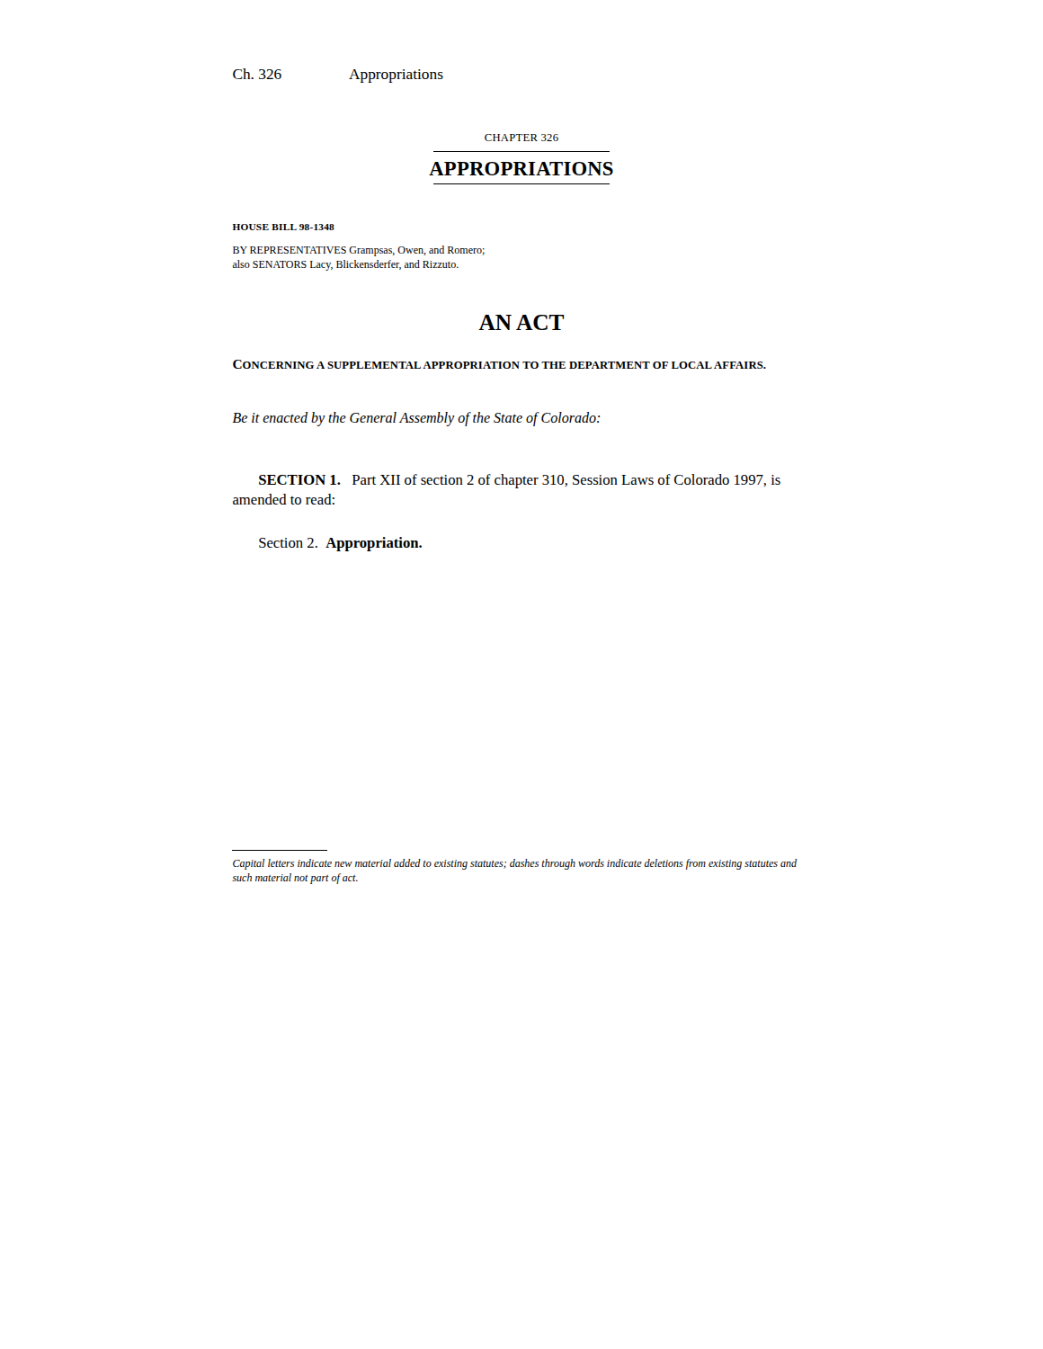Ch. 326
Appropriations
CHAPTER 326
APPROPRIATIONS
HOUSE BILL 98-1348
BY REPRESENTATIVES Grampsas, Owen, and Romero;
also SENATORS Lacy, Blickensderfer, and Rizzuto.
AN ACT
CONCERNING A SUPPLEMENTAL APPROPRIATION TO THE DEPARTMENT OF LOCAL AFFAIRS.
Be it enacted by the General Assembly of the State of Colorado:
SECTION 1. Part XII of section 2 of chapter 310, Session Laws of Colorado 1997, is amended to read:
Section 2. Appropriation.
Capital letters indicate new material added to existing statutes; dashes through words indicate deletions from existing statutes and such material not part of act.